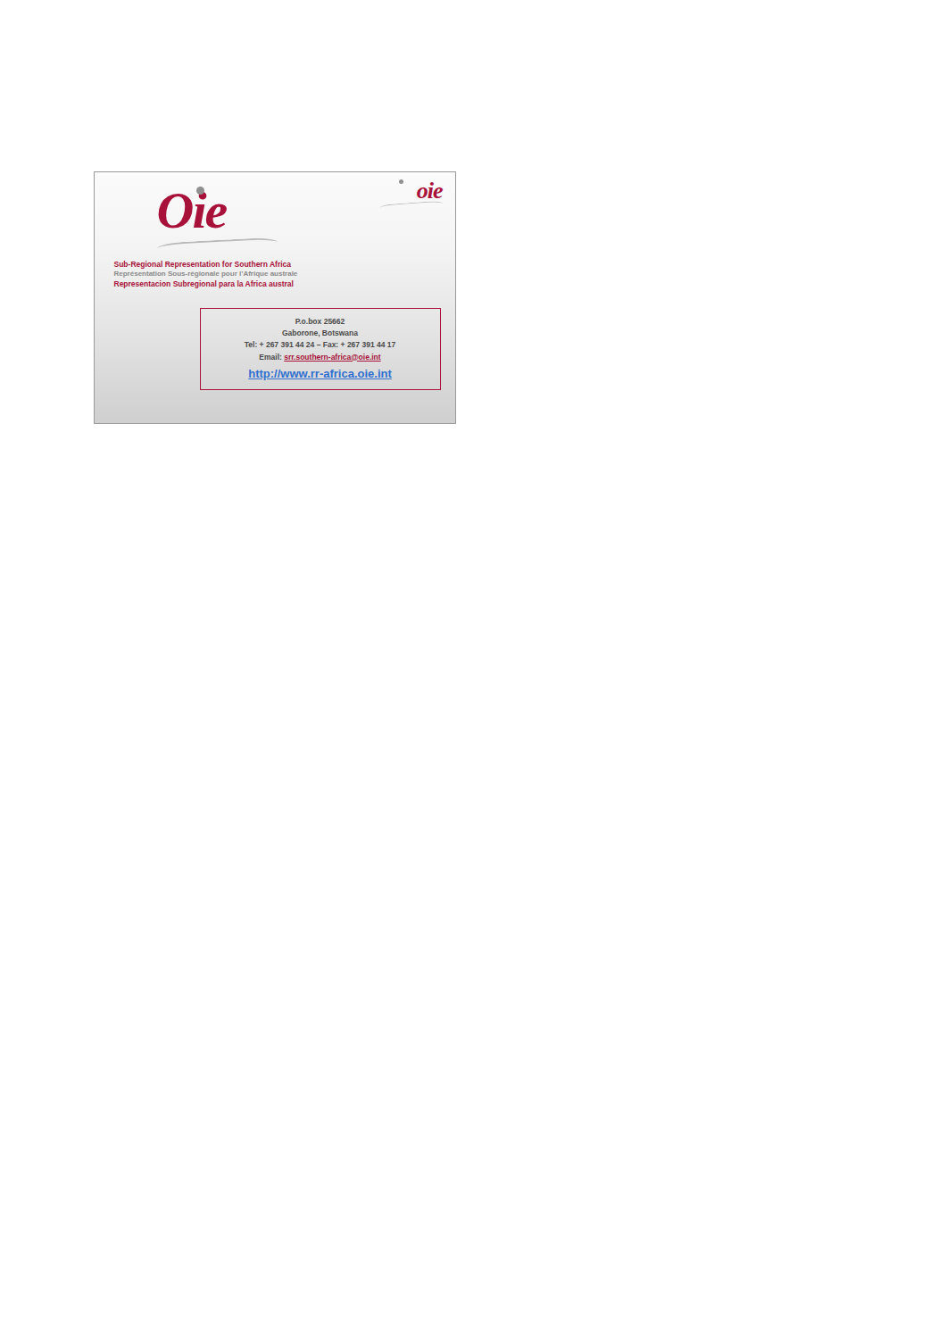Oie
oie
Sub-Regional Representation for Southern Africa
Représentation Sous-régionale pour l’Afrique australe
Representacion Subregional para la Africa austral
P.o.box 25662
Gaborone, Botswana
Tel: + 267 391 44 24 – Fax: + 267 391 44 17
Email: srr.southern-africa@oie.int
http://www.rr-africa.oie.int